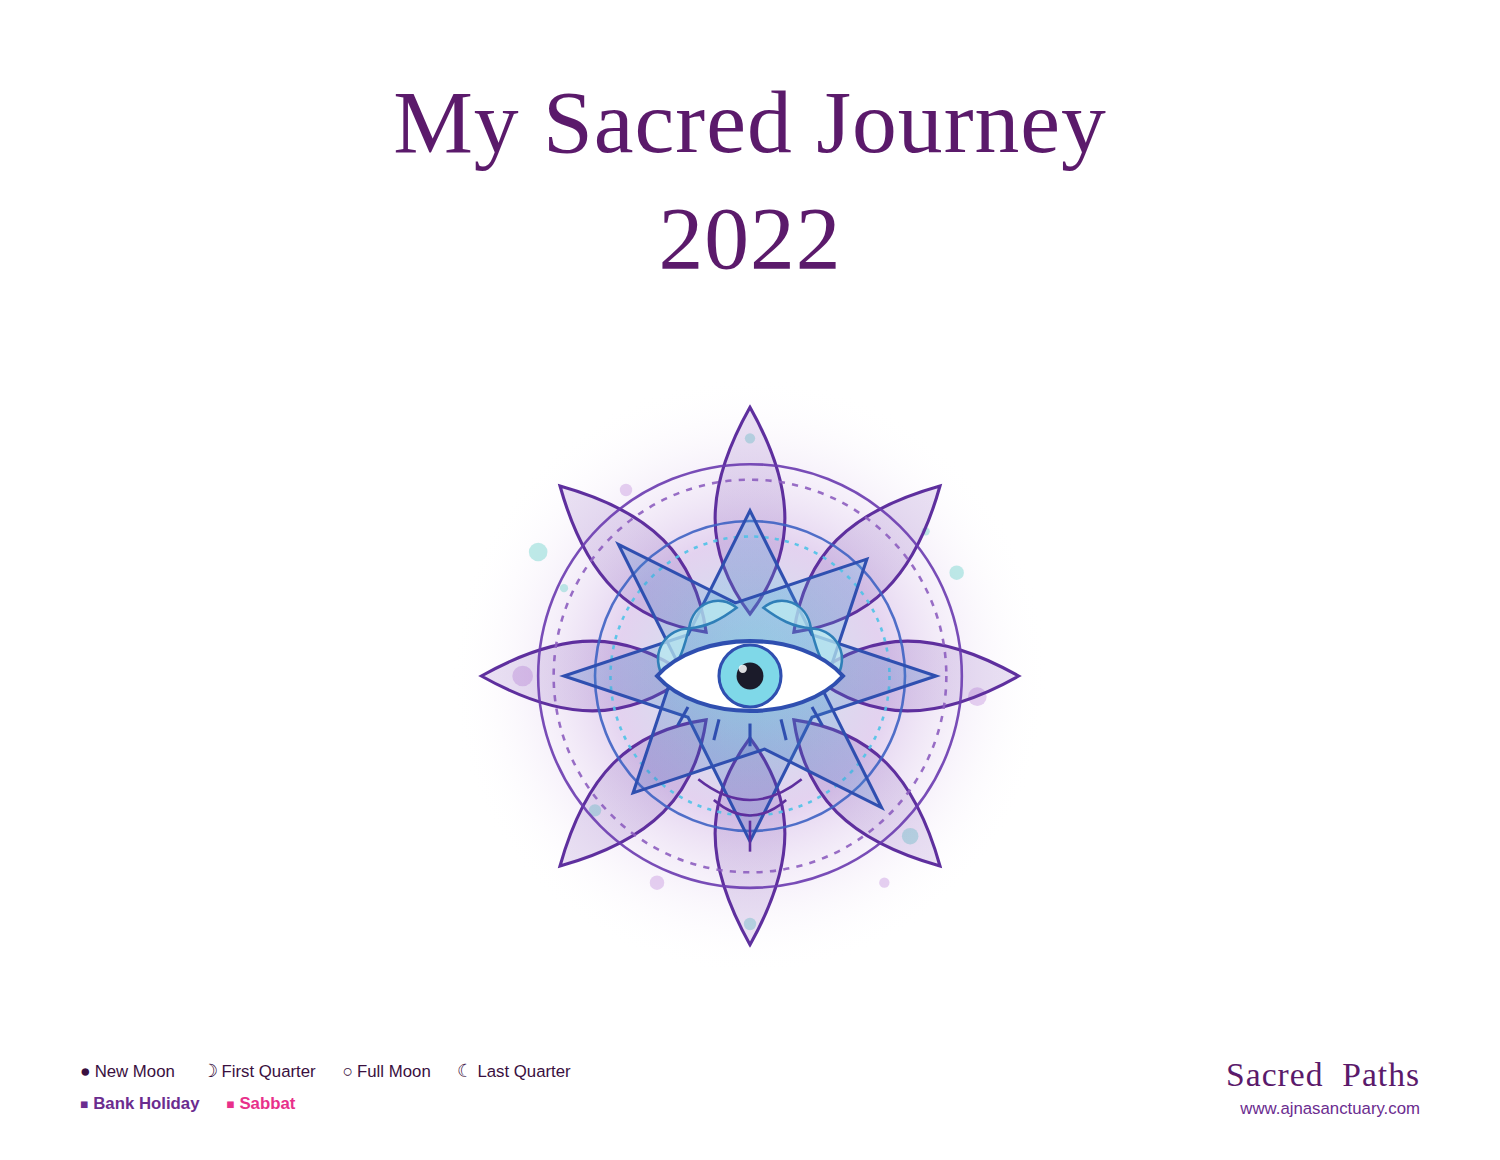My Sacred Journey 2022
Ornate purple and blue mandala with a central all-seeing eye A decorative eight-pointed mandala in shades of purple, blue and turquoise, with watercolour splatter behind it and a single eye flanked by lotus blossoms at its centre.
●New Moon ☽First Quarter ○Full Moon ☾Last Quarter
■Bank Holiday ■Sabbat
Sacred Paths www.ajnasanctuary.com